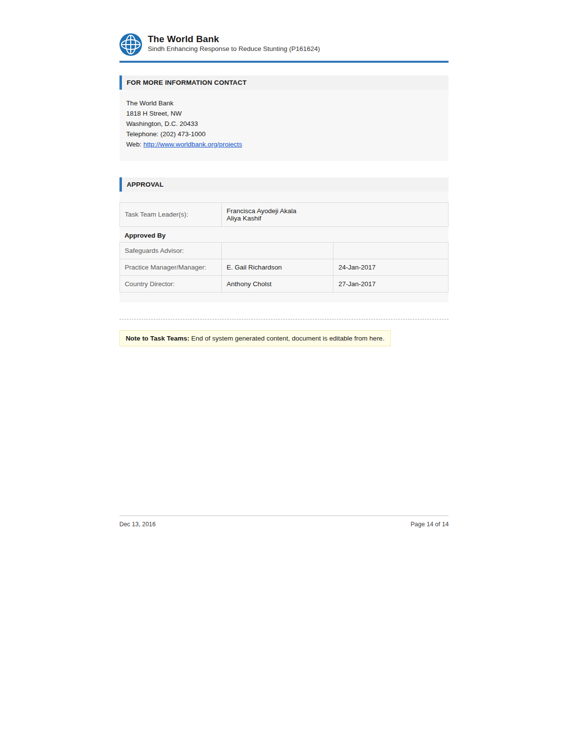The World Bank
Sindh Enhancing Response to Reduce Stunting (P161624)
FOR MORE INFORMATION CONTACT
The World Bank
1818 H Street, NW
Washington, D.C. 20433
Telephone: (202) 473-1000
Web: http://www.worldbank.org/projects
APPROVAL
| Task Team Leader(s): | Francisca Ayodeji Akala Aliya Kashif |
| Approved By |
| Safeguards Advisor: | | |
| Practice Manager/Manager: | E. Gail Richardson | 24-Jan-2017 |
| Country Director: | Anthony Cholst | 27-Jan-2017 |
Note to Task Teams: End of system generated content, document is editable from here.
Dec 13, 2016 Page 14 of 14